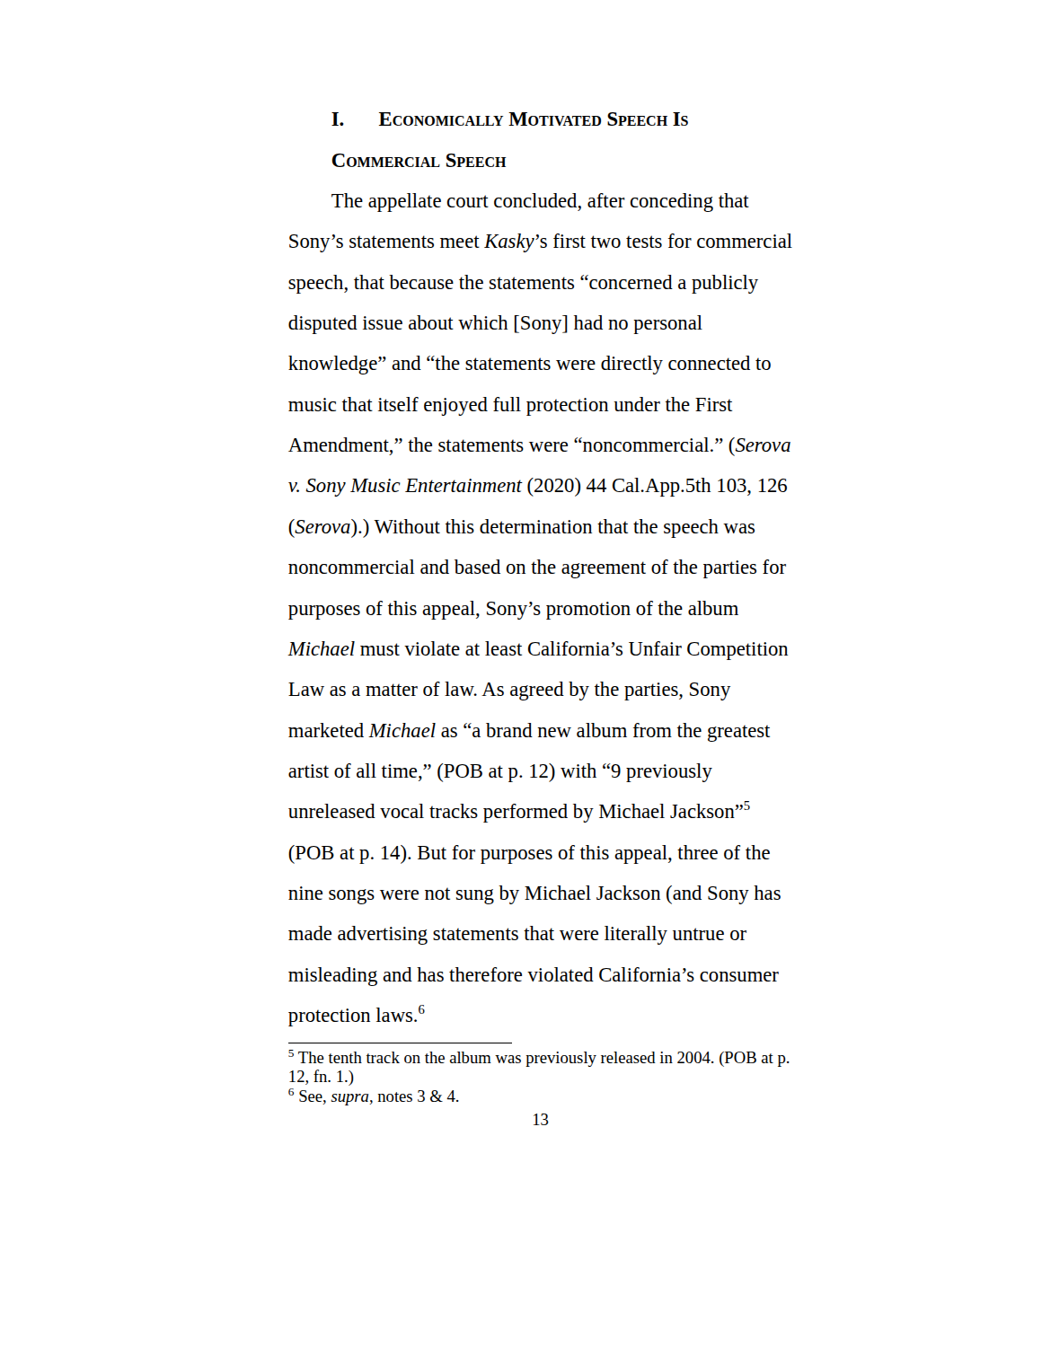I. Economically Motivated Speech Is Commercial Speech
The appellate court concluded, after conceding that Sony’s statements meet Kasky’s first two tests for commercial speech, that because the statements “concerned a publicly disputed issue about which [Sony] had no personal knowledge” and “the statements were directly connected to music that itself enjoyed full protection under the First Amendment,” the statements were “noncommercial.” (Serova v. Sony Music Entertainment (2020) 44 Cal.App.5th 103, 126 (Serova).) Without this determination that the speech was noncommercial and based on the agreement of the parties for purposes of this appeal, Sony’s promotion of the album Michael must violate at least California’s Unfair Competition Law as a matter of law. As agreed by the parties, Sony marketed Michael as “a brand new album from the greatest artist of all time,” (POB at p. 12) with “9 previously unreleased vocal tracks performed by Michael Jackson”5 (POB at p. 14). But for purposes of this appeal, three of the nine songs were not sung by Michael Jackson (and Sony has made advertising statements that were literally untrue or misleading and has therefore violated California’s consumer protection laws.6
5 The tenth track on the album was previously released in 2004. (POB at p. 12, fn. 1.)
6 See, supra, notes 3 & 4.
13